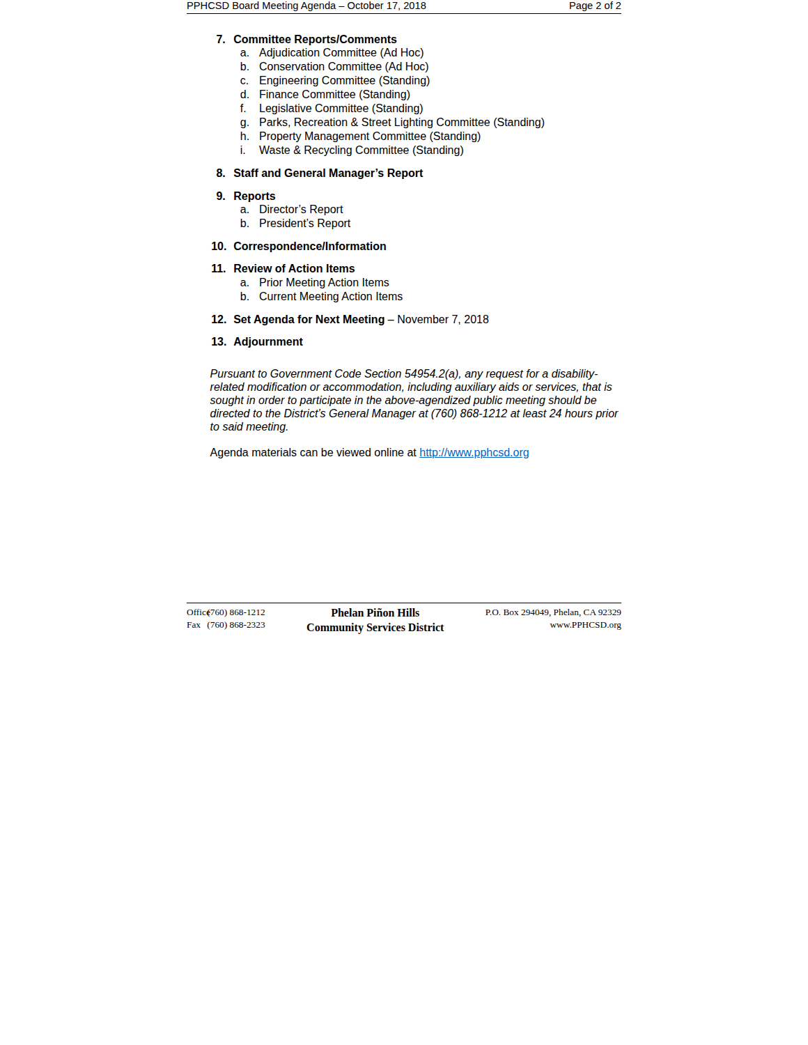PPHCSD Board Meeting Agenda – October 17, 2018 Page 2 of 2
Committee Reports/Comments
a. Adjudication Committee (Ad Hoc)
b. Conservation Committee (Ad Hoc)
c. Engineering Committee (Standing)
d. Finance Committee (Standing)
f. Legislative Committee (Standing)
g. Parks, Recreation & Street Lighting Committee (Standing)
h. Property Management Committee (Standing)
i. Waste & Recycling Committee (Standing)
Staff and General Manager’s Report
Reports
a. Director’s Report
b. President’s Report
Correspondence/Information
Review of Action Items
a. Prior Meeting Action Items
b. Current Meeting Action Items
Set Agenda for Next Meeting – November 7, 2018
Adjournment
Pursuant to Government Code Section 54954.2(a), any request for a disability-related modification or accommodation, including auxiliary aids or services, that is sought in order to participate in the above-agendized public meeting should be directed to the District’s General Manager at (760) 868-1212 at least 24 hours prior to said meeting.
Agenda materials can be viewed online at http://www.pphcsd.org
Office(760) 868-1212
Fax(760) 868-2323
Phelan Piñon Hills
Community Services District
P.O. Box 294049, Phelan, CA 92329
www.PPHCSD.org